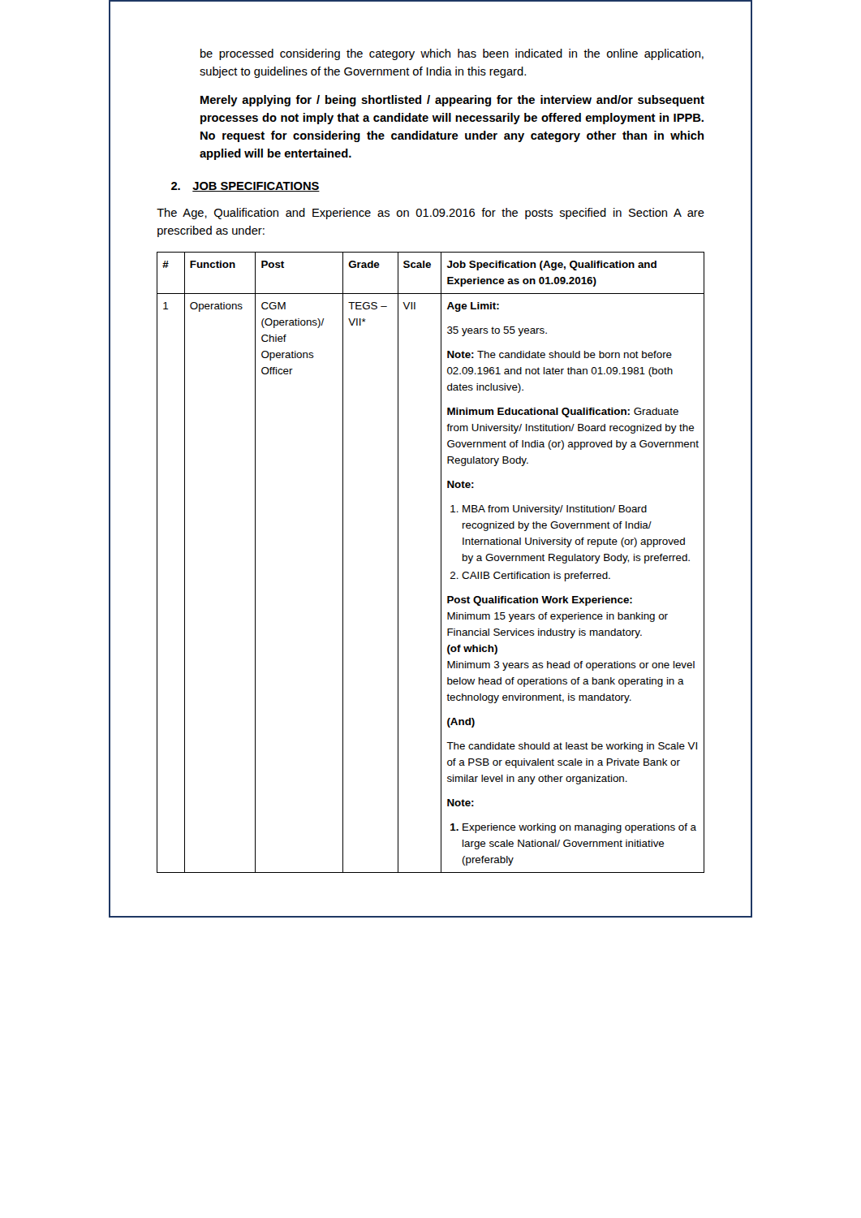be processed considering the category which has been indicated in the online application, subject to guidelines of the Government of India in this regard.
Merely applying for / being shortlisted / appearing for the interview and/or subsequent processes do not imply that a candidate will necessarily be offered employment in IPPB. No request for considering the candidature under any category other than in which applied will be entertained.
2. JOB SPECIFICATIONS
The Age, Qualification and Experience as on 01.09.2016 for the posts specified in Section A are prescribed as under:
| # | Function | Post | Grade | Scale | Job Specification (Age, Qualification and Experience as on 01.09.2016) |
| --- | --- | --- | --- | --- | --- |
| 1 | Operations | CGM (Operations)/ Chief Operations Officer | TEGS – VII* | VII | Age Limit: 35 years to 55 years. Note: The candidate should be born not before 02.09.1961 and not later than 01.09.1981 (both dates inclusive). Minimum Educational Qualification: Graduate from University/ Institution/ Board recognized by the Government of India (or) approved by a Government Regulatory Body. Note: MBA from University/ Institution/ Board recognized by the Government of India/ International University of repute (or) approved by a Government Regulatory Body, is preferred. CAIIB Certification is preferred. Post Qualification Work Experience: Minimum 15 years of experience in banking or Financial Services industry is mandatory. (of which) Minimum 3 years as head of operations or one level below head of operations of a bank operating in a technology environment, is mandatory. (And) The candidate should at least be working in Scale VI of a PSB or equivalent scale in a Private Bank or similar level in any other organization. Note: Experience working on managing operations of a large scale National/ Government initiative (preferably |